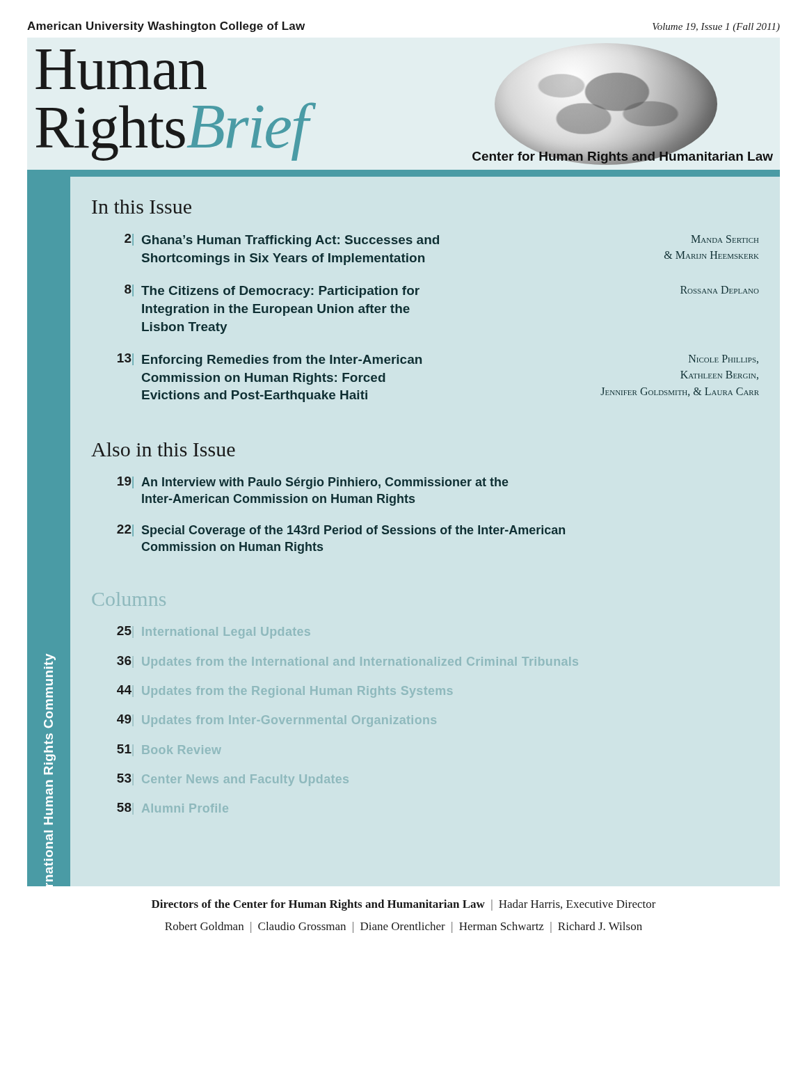American University Washington College of Law
Volume 19, Issue 1 (Fall 2011)
Human RightsBrief
Center for Human Rights and Humanitarian Law
A Legal Resource for the International Human Rights Community
In this Issue
| 2 | / | Ghana’s Human Trafficking Act: Successes and Shortcomings in Six Years of Implementation | Manda Sertich & Marijn Heemskerk |
| 8 | / | The Citizens of Democracy: Participation for Integration in the European Union after the Lisbon Treaty | Rossana Deplano |
| 13 | / | Enforcing Remedies from the Inter-American Commission on Human Rights: Forced Evictions and Post-Earthquake Haiti | Nicole Phillips , Kathleen Bergin , Jennifer Goldsmith , & Laura Carr |
Also in this Issue
| 19 | / | An Interview with Paulo Sérgio Pinhiero, Commissioner at the Inter-American Commission on Human Rights |
| 22 | / | Special Coverage of the 143rd Period of Sessions of the Inter-American Commission on Human Rights |
Columns
| 25 | / | International Legal Updates |
| 36 | / | Updates from the International and Internationalized Criminal Tribunals |
| 44 | / | Updates from the Regional Human Rights Systems |
| 49 | / | Updates from Inter-Governmental Organizations |
| 51 | / | Book Review |
| 53 | / | Center News and Faculty Updates |
| 58 | / | Alumni Profile |
Directors of the Center for Human Rights and Humanitarian Law | Hadar Harris, Executive Director
Robert Goldman | Claudio Grossman | Diane Orentlicher | Herman Schwartz | Richard J. Wilson